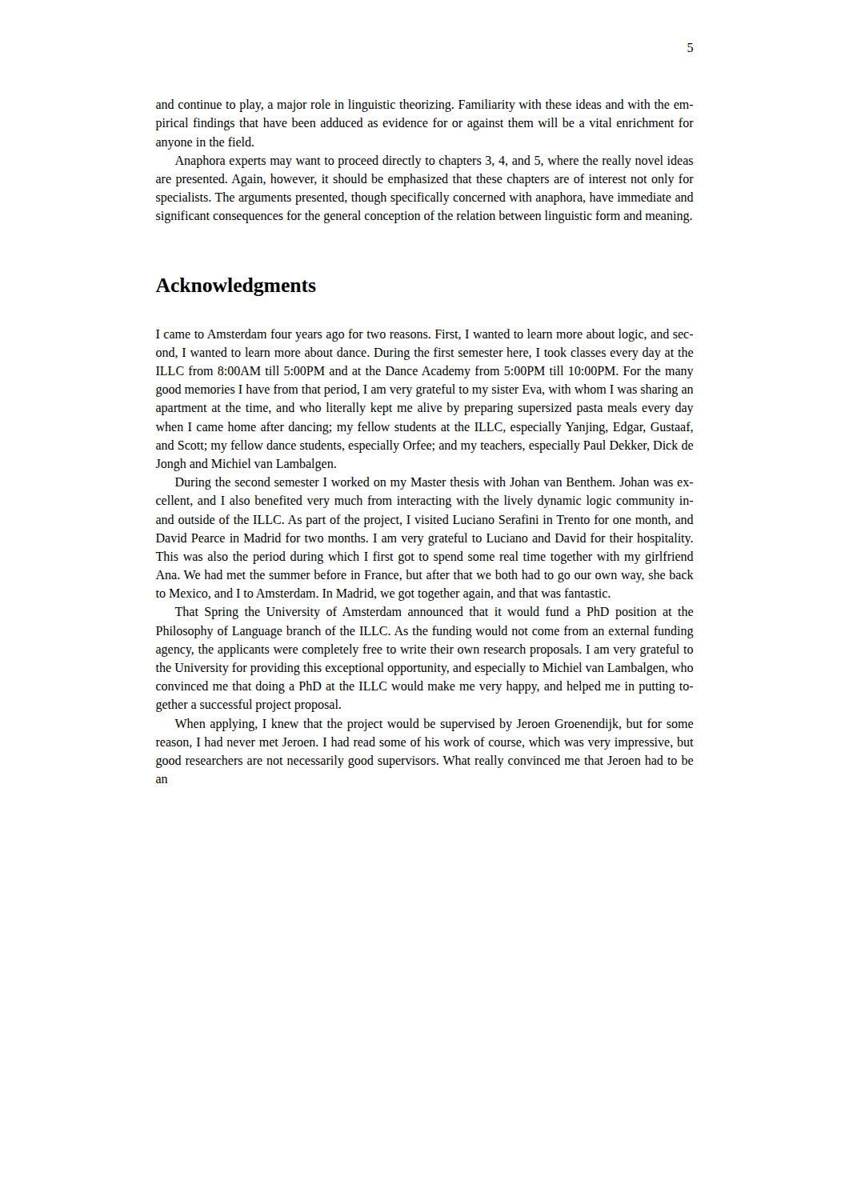5
and continue to play, a major role in linguistic theorizing. Familiarity with these ideas and with the empirical findings that have been adduced as evidence for or against them will be a vital enrichment for anyone in the field.
Anaphora experts may want to proceed directly to chapters 3, 4, and 5, where the really novel ideas are presented. Again, however, it should be emphasized that these chapters are of interest not only for specialists. The arguments presented, though specifically concerned with anaphora, have immediate and significant consequences for the general conception of the relation between linguistic form and meaning.
Acknowledgments
I came to Amsterdam four years ago for two reasons. First, I wanted to learn more about logic, and second, I wanted to learn more about dance. During the first semester here, I took classes every day at the ILLC from 8:00AM till 5:00PM and at the Dance Academy from 5:00PM till 10:00PM. For the many good memories I have from that period, I am very grateful to my sister Eva, with whom I was sharing an apartment at the time, and who literally kept me alive by preparing supersized pasta meals every day when I came home after dancing; my fellow students at the ILLC, especially Yanjing, Edgar, Gustaaf, and Scott; my fellow dance students, especially Orfee; and my teachers, especially Paul Dekker, Dick de Jongh and Michiel van Lambalgen.
During the second semester I worked on my Master thesis with Johan van Benthem. Johan was excellent, and I also benefited very much from interacting with the lively dynamic logic community in- and outside of the ILLC. As part of the project, I visited Luciano Serafini in Trento for one month, and David Pearce in Madrid for two months. I am very grateful to Luciano and David for their hospitality. This was also the period during which I first got to spend some real time together with my girlfriend Ana. We had met the summer before in France, but after that we both had to go our own way, she back to Mexico, and I to Amsterdam. In Madrid, we got together again, and that was fantastic.
That Spring the University of Amsterdam announced that it would fund a PhD position at the Philosophy of Language branch of the ILLC. As the funding would not come from an external funding agency, the applicants were completely free to write their own research proposals. I am very grateful to the University for providing this exceptional opportunity, and especially to Michiel van Lambalgen, who convinced me that doing a PhD at the ILLC would make me very happy, and helped me in putting together a successful project proposal.
When applying, I knew that the project would be supervised by Jeroen Groenendijk, but for some reason, I had never met Jeroen. I had read some of his work of course, which was very impressive, but good researchers are not necessarily good supervisors. What really convinced me that Jeroen had to be an